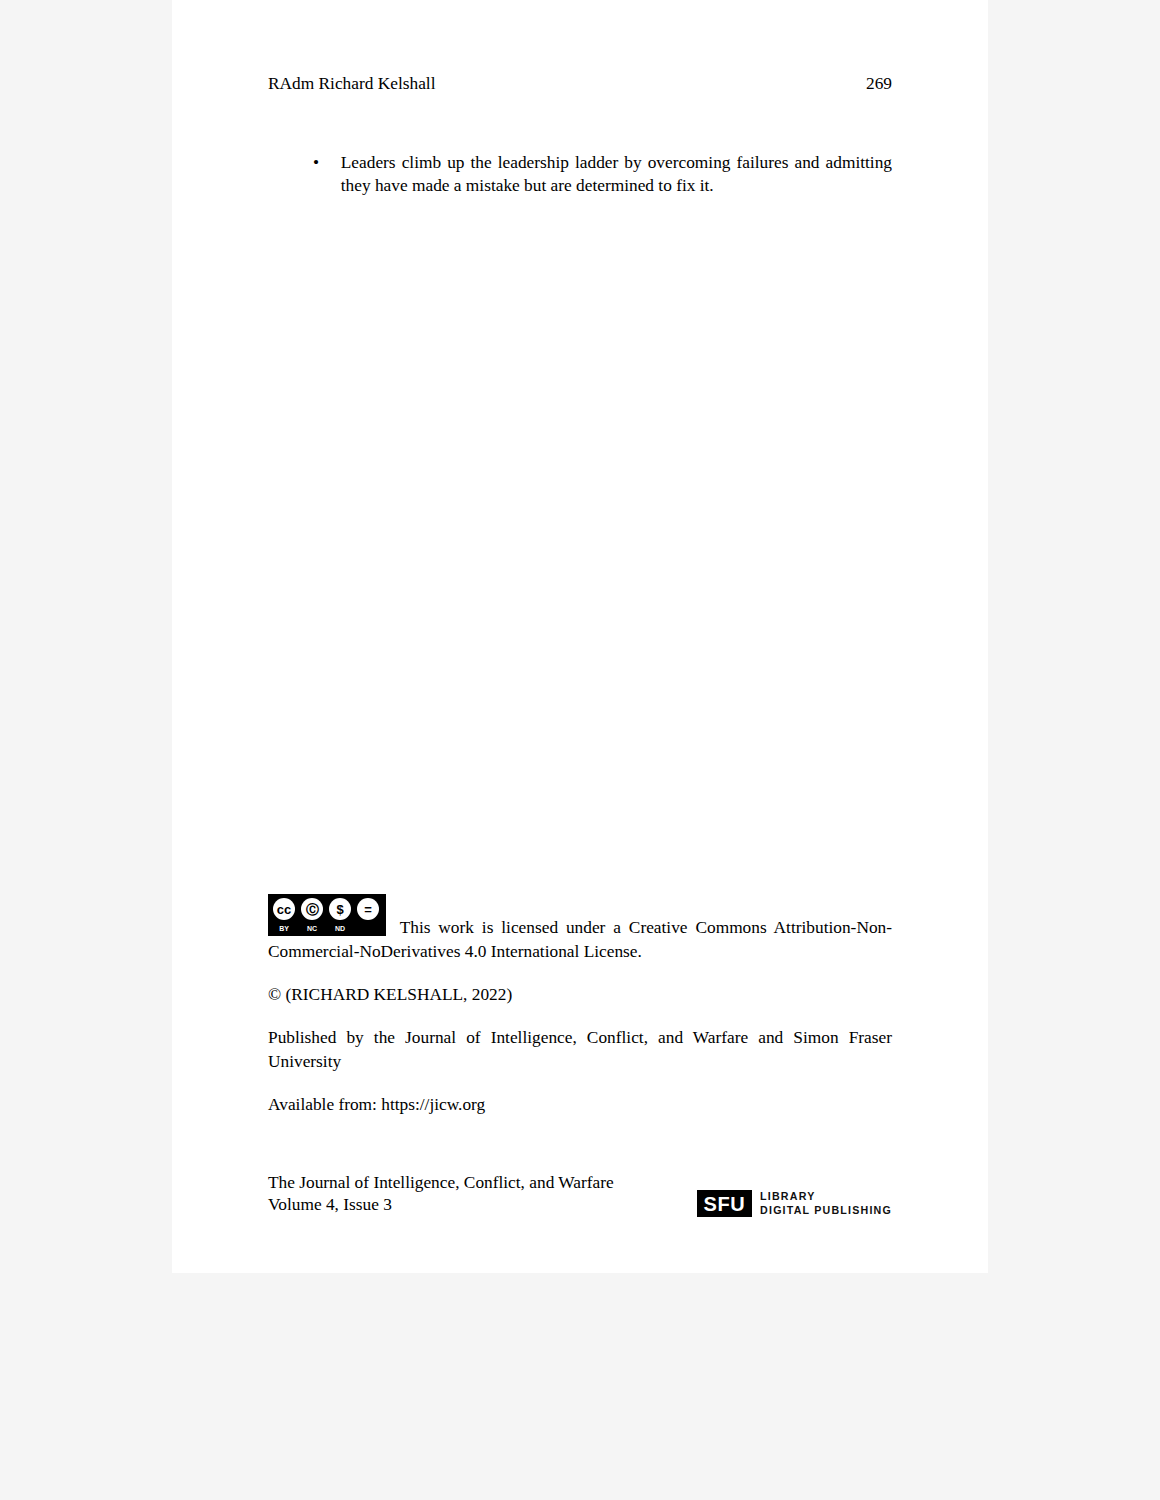RAdm Richard Kelshall 269
Leaders climb up the leadership ladder by overcoming failures and admitting they have made a mistake but are determined to fix it.
cc Ⓒ $ = BY NC ND This work is licensed under a Creative Commons Attribution-Non-Commercial-NoDerivatives 4.0 International License.
© (RICHARD KELSHALL, 2022)
Published by the Journal of Intelligence, Conflict, and Warfare and Simon Fraser University
Available from: https://jicw.org
The Journal of Intelligence, Conflict, and Warfare
Volume 4, Issue 3
SFU Library
Digital Publishing